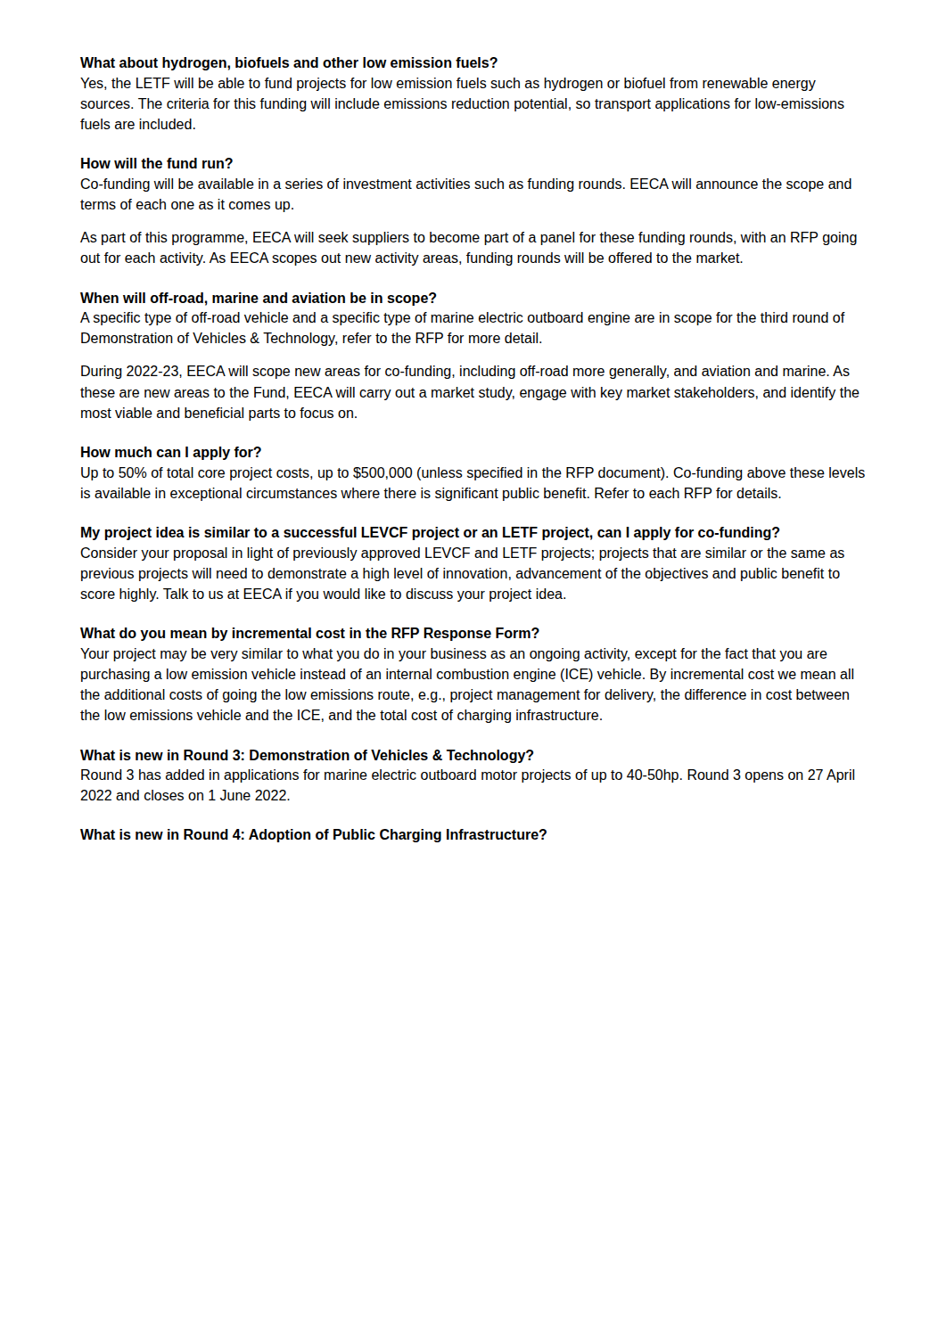What about hydrogen, biofuels and other low emission fuels?
Yes, the LETF will be able to fund projects for low emission fuels such as hydrogen or biofuel from renewable energy sources. The criteria for this funding will include emissions reduction potential, so transport applications for low-emissions fuels are included.
How will the fund run?
Co-funding will be available in a series of investment activities such as funding rounds. EECA will announce the scope and terms of each one as it comes up.
As part of this programme, EECA will seek suppliers to become part of a panel for these funding rounds, with an RFP going out for each activity. As EECA scopes out new activity areas, funding rounds will be offered to the market.
When will off-road, marine and aviation be in scope?
A specific type of off-road vehicle and a specific type of marine electric outboard engine are in scope for the third round of Demonstration of Vehicles & Technology, refer to the RFP for more detail.
During 2022-23, EECA will scope new areas for co-funding, including off-road more generally, and aviation and marine. As these are new areas to the Fund, EECA will carry out a market study, engage with key market stakeholders, and identify the most viable and beneficial parts to focus on.
How much can I apply for?
Up to 50% of total core project costs, up to $500,000 (unless specified in the RFP document). Co-funding above these levels is available in exceptional circumstances where there is significant public benefit. Refer to each RFP for details.
My project idea is similar to a successful LEVCF project or an LETF project, can I apply for co-funding?
Consider your proposal in light of previously approved LEVCF and LETF projects; projects that are similar or the same as previous projects will need to demonstrate a high level of innovation, advancement of the objectives and public benefit to score highly. Talk to us at EECA if you would like to discuss your project idea.
What do you mean by incremental cost in the RFP Response Form?
Your project may be very similar to what you do in your business as an ongoing activity, except for the fact that you are purchasing a low emission vehicle instead of an internal combustion engine (ICE) vehicle. By incremental cost we mean all the additional costs of going the low emissions route, e.g., project management for delivery, the difference in cost between the low emissions vehicle and the ICE, and the total cost of charging infrastructure.
What is new in Round 3: Demonstration of Vehicles & Technology?
Round 3 has added in applications for marine electric outboard motor projects of up to 40-50hp. Round 3 opens on 27 April 2022 and closes on 1 June 2022.
What is new in Round 4: Adoption of Public Charging Infrastructure?